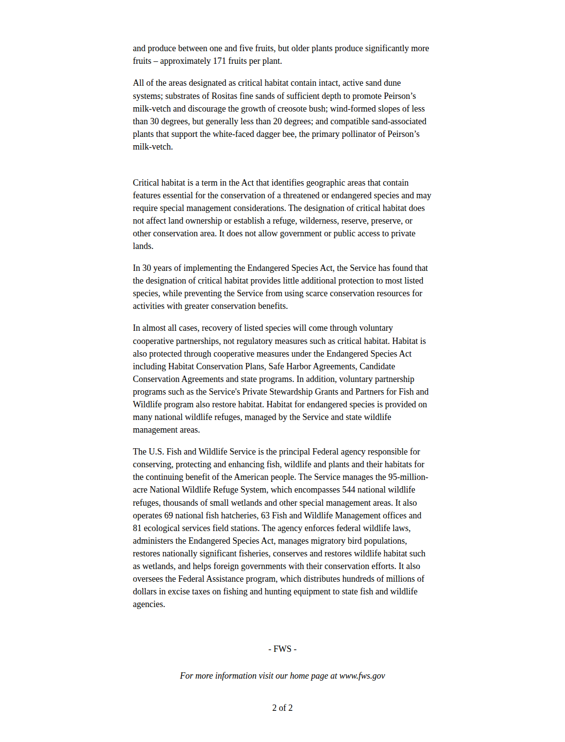and produce between one and five fruits, but older plants produce significantly more fruits – approximately 171 fruits per plant.
All of the areas designated as critical habitat contain intact, active sand dune systems; substrates of Rositas fine sands of sufficient depth to promote Peirson’s milk-vetch and discourage the growth of creosote bush; wind-formed slopes of less than 30 degrees, but generally less than 20 degrees; and compatible sand-associated plants that support the white-faced dagger bee, the primary pollinator of Peirson’s milk-vetch.
Critical habitat is a term in the Act that identifies geographic areas that contain features essential for the conservation of a threatened or endangered species and may require special management considerations. The designation of critical habitat does not affect land ownership or establish a refuge, wilderness, reserve, preserve, or other conservation area. It does not allow government or public access to private lands.
In 30 years of implementing the Endangered Species Act, the Service has found that the designation of critical habitat provides little additional protection to most listed species, while preventing the Service from using scarce conservation resources for activities with greater conservation benefits.
In almost all cases, recovery of listed species will come through voluntary cooperative partnerships, not regulatory measures such as critical habitat. Habitat is also protected through cooperative measures under the Endangered Species Act including Habitat Conservation Plans, Safe Harbor Agreements, Candidate Conservation Agreements and state programs. In addition, voluntary partnership programs such as the Service's Private Stewardship Grants and Partners for Fish and Wildlife program also restore habitat. Habitat for endangered species is provided on many national wildlife refuges, managed by the Service and state wildlife management areas.
The U.S. Fish and Wildlife Service is the principal Federal agency responsible for conserving, protecting and enhancing fish, wildlife and plants and their habitats for the continuing benefit of the American people. The Service manages the 95-million-acre National Wildlife Refuge System, which encompasses 544 national wildlife refuges, thousands of small wetlands and other special management areas. It also operates 69 national fish hatcheries, 63 Fish and Wildlife Management offices and 81 ecological services field stations. The agency enforces federal wildlife laws, administers the Endangered Species Act, manages migratory bird populations, restores nationally significant fisheries, conserves and restores wildlife habitat such as wetlands, and helps foreign governments with their conservation efforts. It also oversees the Federal Assistance program, which distributes hundreds of millions of dollars in excise taxes on fishing and hunting equipment to state fish and wildlife agencies.
- FWS -
For more information visit our home page at www.fws.gov
2 of 2